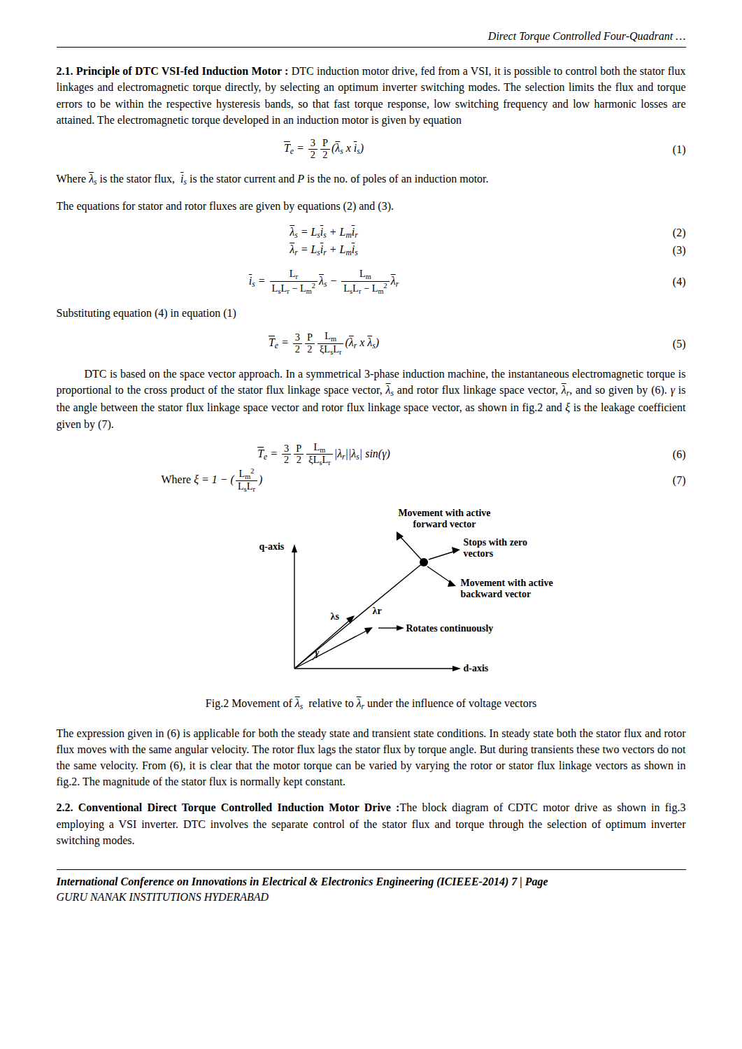Direct Torque Controlled Four-Quadrant …
2.1. Principle of DTC VSI-fed Induction Motor : DTC induction motor drive, fed from a VSI, it is possible to control both the stator flux linkages and electromagnetic torque directly, by selecting an optimum inverter switching modes. The selection limits the flux and torque errors to be within the respective hysteresis bands, so that fast torque response, low switching frequency and low harmonic losses are attained. The electromagnetic torque developed in an induction motor is given by equation
Te = 32 P 2(λs x is)
(1)
Where λs is the stator flux, is is the stator current and P is the no. of poles of an induction motor.
The equations for stator and rotor fluxes are given by equations (2) and (3).
λs = Lsis + Lmir
(2)
λr = Lsir + Lmis
(3)
is = Lr LsLr − Lm2 λs − Lm LsLr − Lm2 λr
(4)
Substituting equation (4) in equation (1)
Te = 32 P 2 Lm ξLsLr(λr x λs)
(5)
DTC is based on the space vector approach. In a symmetrical 3-phase induction machine, the instantaneous electromagnetic torque is proportional to the cross product of the stator flux linkage space vector, λs and rotor flux linkage space vector, λr, and so given by (6). γ is the angle between the stator flux linkage space vector and rotor flux linkage space vector, as shown in fig.2 and ξ is the leakage coefficient given by (7).
Te = 32 P 2 Lm ξLsLr|λr||λs| sin(γ)
(6)
Where ξ = 1 − (Lm2 LsLr)
(7)
Movement with active
forward vector
Stops with zero
vectors
Movement with active
backward vector
Rotates continuously
q-axis
d-axis
λs
λr
γ
Fig.2 Movement of λs relative to λr under the influence of voltage vectors
The expression given in (6) is applicable for both the steady state and transient state conditions. In steady state both the stator flux and rotor flux moves with the same angular velocity. The rotor flux lags the stator flux by torque angle. But during transients these two vectors do not the same velocity. From (6), it is clear that the motor torque can be varied by varying the rotor or stator flux linkage vectors as shown in fig.2. The magnitude of the stator flux is normally kept constant.
2.2. Conventional Direct Torque Controlled Induction Motor Drive : The block diagram of CDTC motor drive as shown in fig.3 employing a VSI inverter. DTC involves the separate control of the stator flux and torque through the selection of optimum inverter switching modes.
International Conference on Innovations in Electrical & Electronics Engineering (ICIEEE-2014) 7 | Page
GURU NANAK INSTITUTIONS HYDERABAD